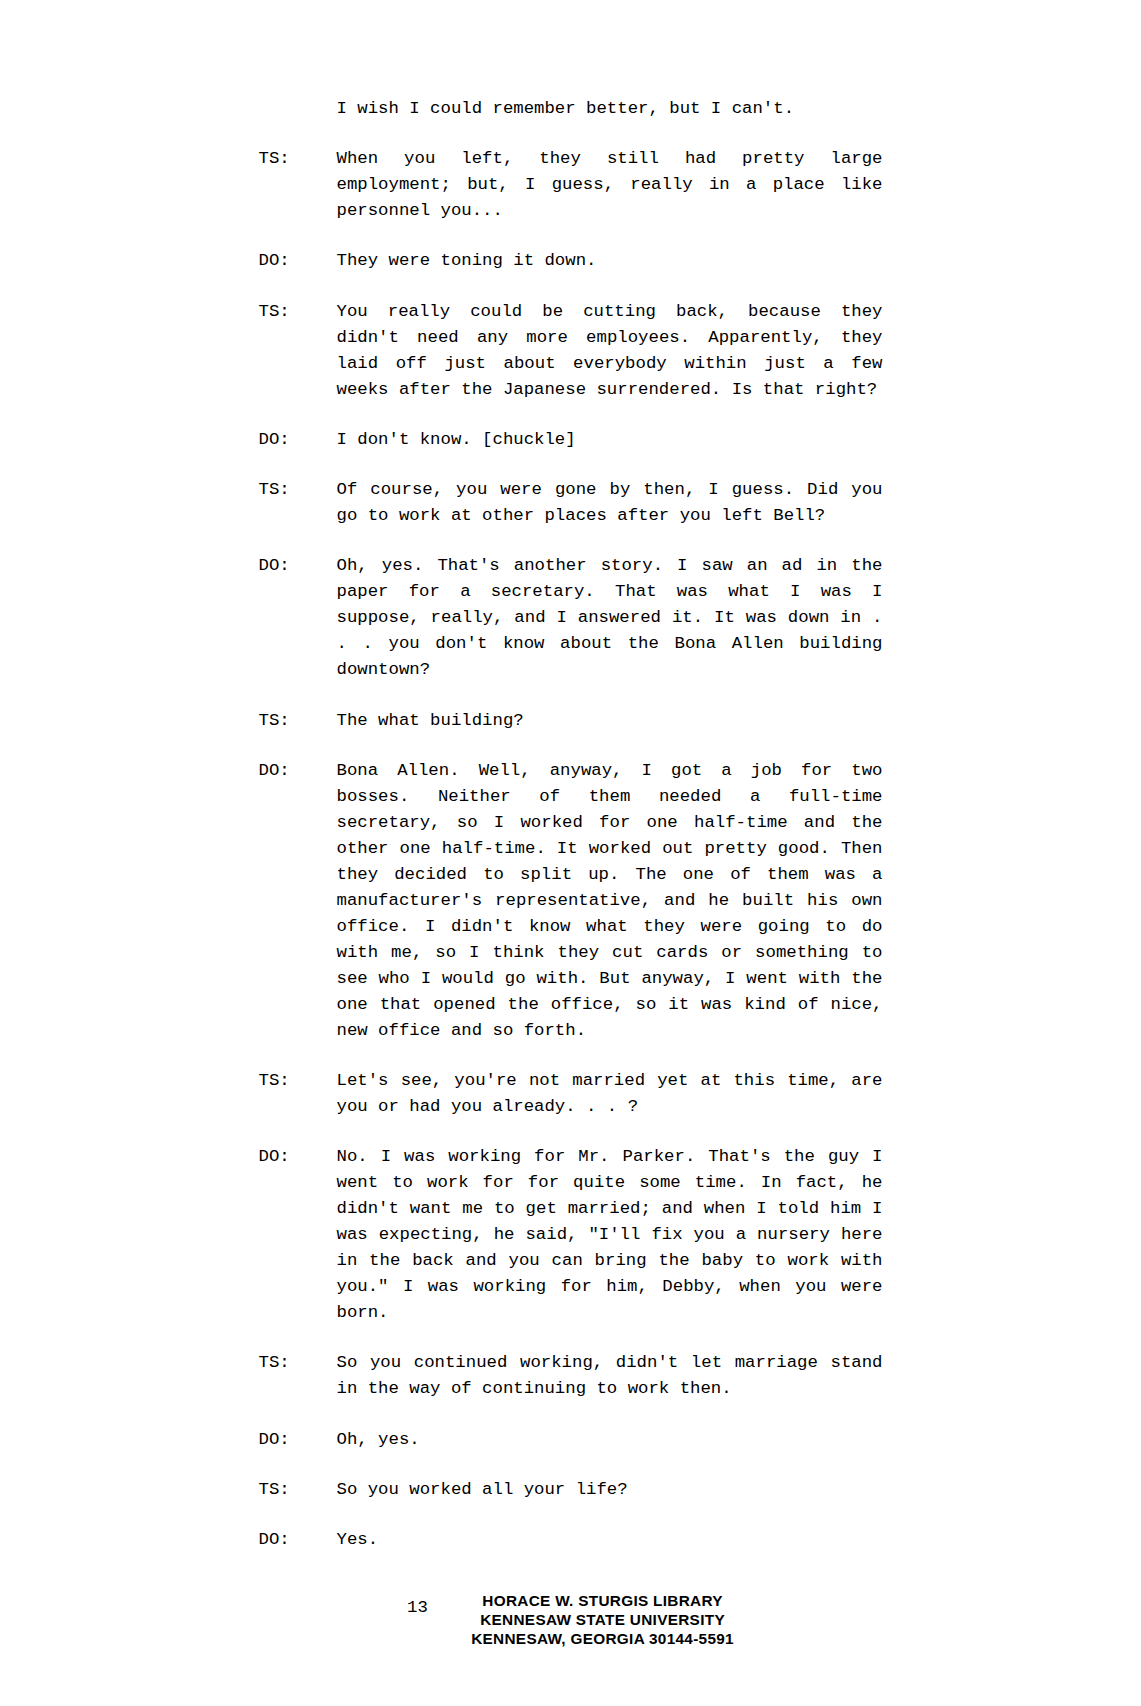I wish I could remember better, but I can't.
TS:
When you left, they still had pretty large employment; but, I guess, really in a place like personnel you...
DO:
They were toning it down.
TS:
You really could be cutting back, because they didn't need any more employees. Apparently, they laid off just about everybody within just a few weeks after the Japanese surrendered. Is that right?
DO:
I don't know. [chuckle]
TS:
Of course, you were gone by then, I guess. Did you go to work at other places after you left Bell?
DO:
Oh, yes. That's another story. I saw an ad in the paper for a secretary. That was what I was I suppose, really, and I answered it. It was down in . . . you don't know about the Bona Allen building downtown?
TS:
The what building?
DO:
Bona Allen. Well, anyway, I got a job for two bosses. Neither of them needed a full-time secretary, so I worked for one half-time and the other one half-time. It worked out pretty good. Then they decided to split up. The one of them was a manufacturer's representative, and he built his own office. I didn't know what they were going to do with me, so I think they cut cards or something to see who I would go with. But anyway, I went with the one that opened the office, so it was kind of nice, new office and so forth.
TS:
Let's see, you're not married yet at this time, are you or had you already. . . ?
DO:
No. I was working for Mr. Parker. That's the guy I went to work for for quite some time. In fact, he didn't want me to get married; and when I told him I was expecting, he said, "I'll fix you a nursery here in the back and you can bring the baby to work with you." I was working for him, Debby, when you were born.
TS:
So you continued working, didn't let marriage stand in the way of continuing to work then.
DO:
Oh, yes.
TS:
So you worked all your life?
DO:
Yes.
13
HORACE W. STURGIS LIBRARY
KENNESAW STATE UNIVERSITY
KENNESAW, GEORGIA 30144-5591